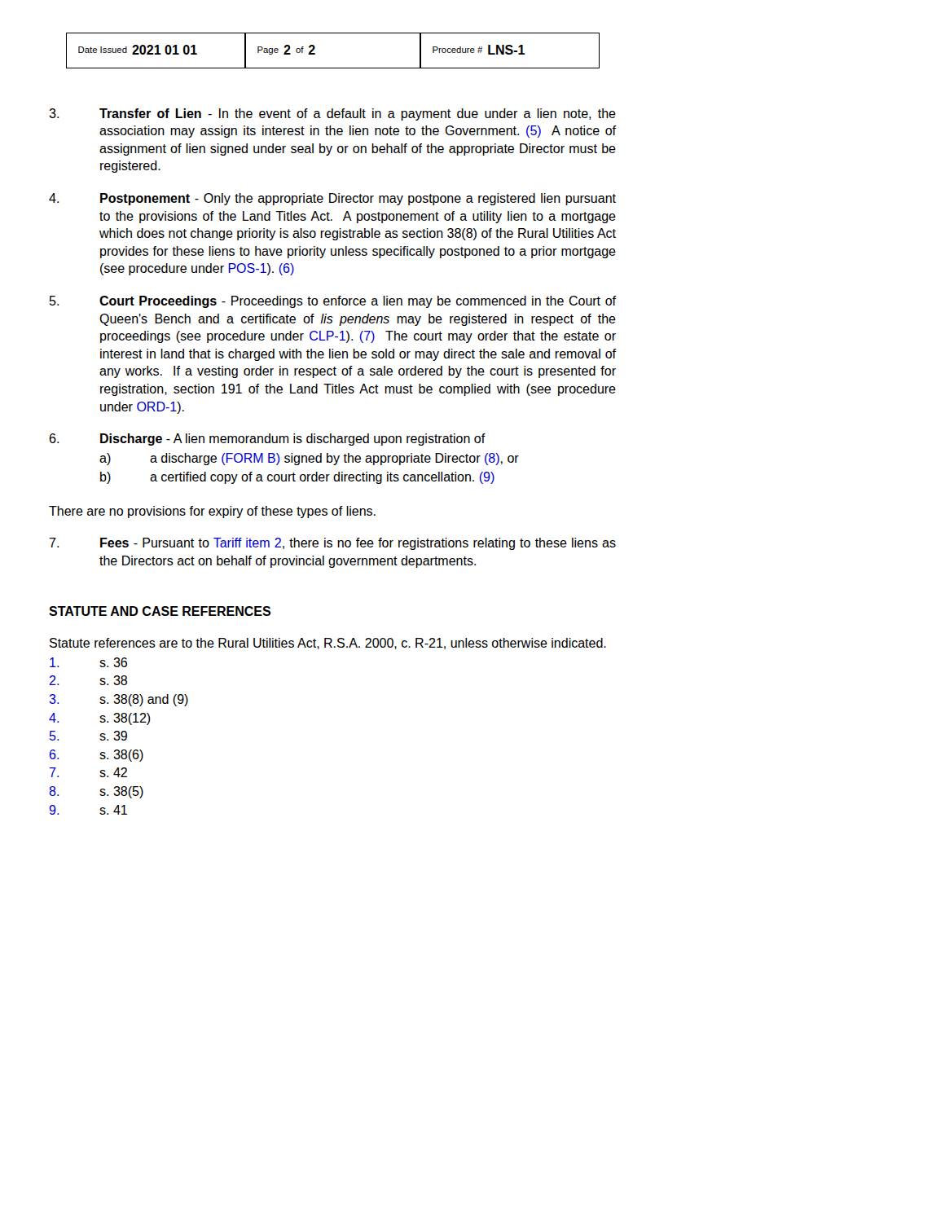Date Issued 2021 01 01
Page 2 of 2
Procedure #LNS-1
3.
Transfer of Lien - In the event of a default in a payment due under a lien note, the association may assign its interest in the lien note to the Government. (5) A notice of assignment of lien signed under seal by or on behalf of the appropriate Director must be registered.
4.
Postponement - Only the appropriate Director may postpone a registered lien pursuant to the provisions of the Land Titles Act. A postponement of a utility lien to a mortgage which does not change priority is also registrable as section 38(8) of the Rural Utilities Act provides for these liens to have priority unless specifically postponed to a prior mortgage (see procedure under POS-1). (6)
5.
Court Proceedings - Proceedings to enforce a lien may be commenced in the Court of Queen's Bench and a certificate of lis pendens may be registered in respect of the proceedings (see procedure under CLP-1). (7) The court may order that the estate or interest in land that is charged with the lien be sold or may direct the sale and removal of any works. If a vesting order in respect of a sale ordered by the court is presented for registration, section 191 of the Land Titles Act must be complied with (see procedure under ORD-1).
6.
Discharge - A lien memorandum is discharged upon registration of
a) a discharge (FORM B) signed by the appropriate Director (8), or
b) a certified copy of a court order directing its cancellation. (9)
There are no provisions for expiry of these types of liens.
7.
Fees - Pursuant to Tariff item 2, there is no fee for registrations relating to these liens as the Directors act on behalf of provincial government departments.
STATUTE AND CASE REFERENCES
Statute references are to the Rural Utilities Act, R.S.A. 2000, c. R-21, unless otherwise indicated.
1. s. 36
2. s. 38
3. s. 38(8) and (9)
4. s. 38(12)
5. s. 39
6. s. 38(6)
7. s. 42
8. s. 38(5)
9. s. 41